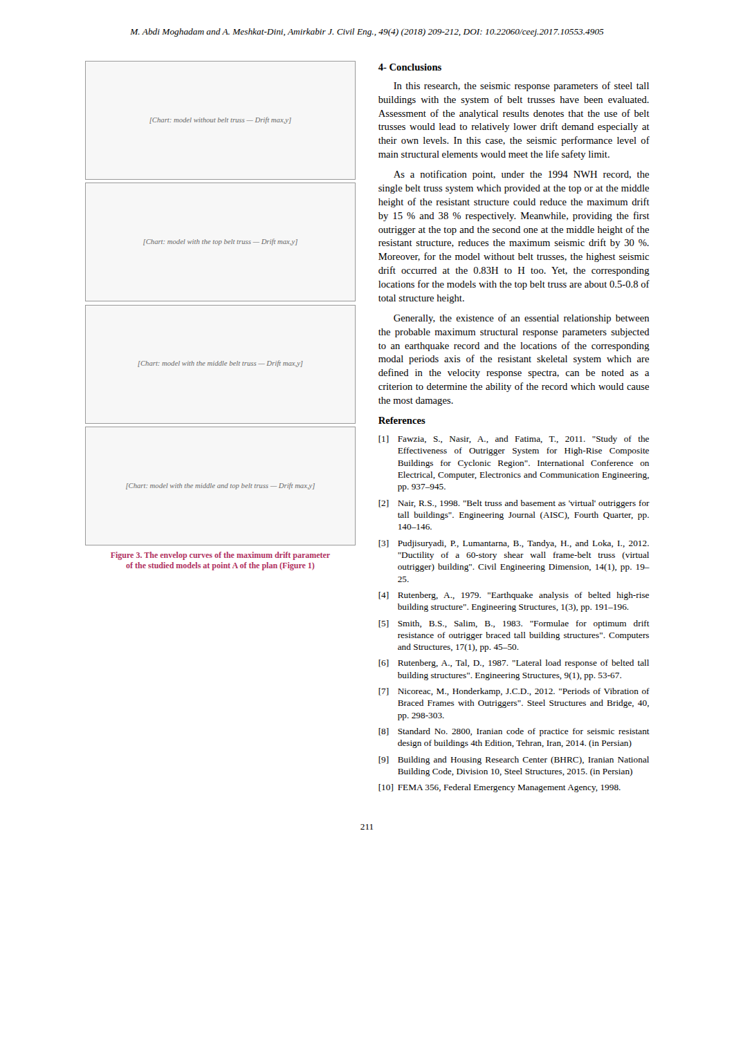M. Abdi Moghadam and A. Meshkat-Dini, Amirkabir J. Civil Eng., 49(4) (2018) 209-212, DOI: 10.22060/ceej.2017.10553.4905
[Chart: model without belt truss — Drift max,y]
[Chart: model with the top belt truss — Drift max,y]
[Chart: model with the middle belt truss — Drift max,y]
[Chart: model with the middle and top belt truss — Drift max,y]
Figure 3. The envelop curves of the maximum drift parameter
of the studied models at point A of the plan (Figure 1)
4- Conclusions
In this research, the seismic response parameters of steel tall buildings with the system of belt trusses have been evaluated. Assessment of the analytical results denotes that the use of belt trusses would lead to relatively lower drift demand especially at their own levels. In this case, the seismic performance level of main structural elements would meet the life safety limit.
As a notification point, under the 1994 NWH record, the single belt truss system which provided at the top or at the middle height of the resistant structure could reduce the maximum drift by 15 % and 38 % respectively. Meanwhile, providing the first outrigger at the top and the second one at the middle height of the resistant structure, reduces the maximum seismic drift by 30 %. Moreover, for the model without belt trusses, the highest seismic drift occurred at the 0.83H to H too. Yet, the corresponding locations for the models with the top belt truss are about 0.5-0.8 of total structure height.
Generally, the existence of an essential relationship between the probable maximum structural response parameters subjected to an earthquake record and the locations of the corresponding modal periods axis of the resistant skeletal system which are defined in the velocity response spectra, can be noted as a criterion to determine the ability of the record which would cause the most damages.
References
Fawzia, S., Nasir, A., and Fatima, T., 2011. "Study of the Effectiveness of Outrigger System for High-Rise Composite Buildings for Cyclonic Region". International Conference on Electrical, Computer, Electronics and Communication Engineering, pp. 937–945.
Nair, R.S., 1998. "Belt truss and basement as 'virtual' outriggers for tall buildings". Engineering Journal (AISC), Fourth Quarter, pp. 140–146.
Pudjisuryadi, P., Lumantarna, B., Tandya, H., and Loka, I., 2012. "Ductility of a 60-story shear wall frame-belt truss (virtual outrigger) building". Civil Engineering Dimension, 14(1), pp. 19–25.
Rutenberg, A., 1979. "Earthquake analysis of belted high-rise building structure". Engineering Structures, 1(3), pp. 191–196.
Smith, B.S., Salim, B., 1983. "Formulae for optimum drift resistance of outrigger braced tall building structures". Computers and Structures, 17(1), pp. 45–50.
Rutenberg, A., Tal, D., 1987. "Lateral load response of belted tall building structures". Engineering Structures, 9(1), pp. 53-67.
Nicoreac, M., Honderkamp, J.C.D., 2012. "Periods of Vibration of Braced Frames with Outriggers". Steel Structures and Bridge, 40, pp. 298-303.
Standard No. 2800, Iranian code of practice for seismic resistant design of buildings 4th Edition, Tehran, Iran, 2014. (in Persian)
Building and Housing Research Center (BHRC), Iranian National Building Code, Division 10, Steel Structures, 2015. (in Persian)
FEMA 356, Federal Emergency Management Agency, 1998.
211